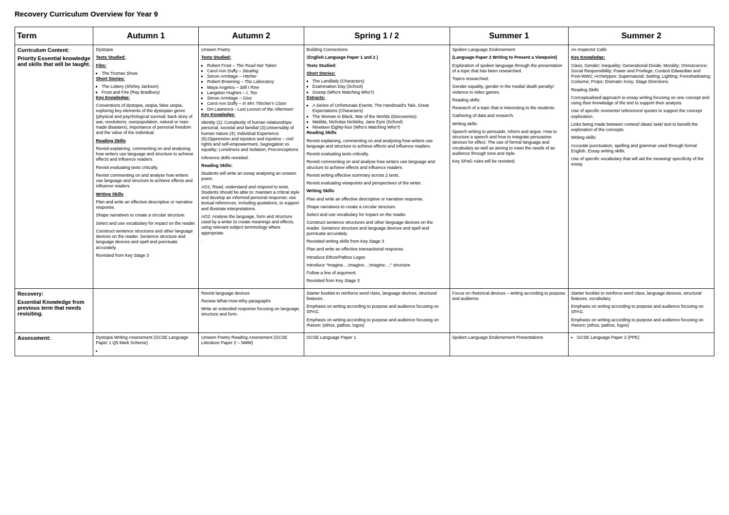Recovery Curriculum Overview for Year 9
| Term | Autumn 1 | Autumn 2 | Spring 1 / 2 | Summer 1 | Summer 2 |
| --- | --- | --- | --- | --- | --- |
| Curriculum Content: Priority Essential knowledge and skills that will be taught. | Dystopia Texts Studied: Film: The Truman Show Short Stories: The Lottery (Shirley Jackson) Frost and Fire (Ray Bradbury) Key Knowledge: Conventions of dystopia, utopia, false utopia, exploring key elements of the dystopian genre (physical and psychological survival; back story of war, revolutions, overpopulation, natural or man-made disasters), importance of personal freedom and the value of the individual. Reading Skills Revisit explaining, commenting on and analysing how writers use language and structure to achieve effects and influence readers. Revisit evaluating texts critically. Revisit commenting on and analyse how writers use language and structure to achieve effects and influence readers. Writing Skills Plan and write an effective descriptive or narrative response. Shape narratives to create a circular structure. Select and use vocabulary for impact on the reader. Construct sentence structures and other language devices on the reader. Sentence structure and language devices and spell and punctuate accurately. Revisited from Key Stage 3 | Unseen Poetry Texts Studied: Robert Frost – The Road Not Taken Carol Ann Duffy – Stealing Simon Armitage – Hitcher Robert Browning – The Laboratory Maya Angelou – Still I Rise Langston Hughes – I, Too Simon Armitage – Give Carol Ann Duffy – In Mrs Tilscher's Class DH Lawrence - Last Lesson of the Afternoon Key Knowledge: Identity (1); Complexity of human relationships- personal, societal and familial (3);Universality of human nature (4); Individual Experience (5);Oppression and injustice and injustice – civil rights and self-empowerment, Segregation vs equality; Loneliness and Isolation; Preconceptions Inference skills revisited. Reading Skills: Students will write an essay analysing an unseen poem. AO1: Read, understand and respond to texts. Students should be able to: maintain a critical style and develop an informed personal response; use textual references, including quotations, to support and illustrate interpretations. AO2: Analyse the language, form and structure used by a writer to create meanings and effects, using relevant subject terminology where appropriate. . | Building Connections ( English Language Paper 1 and 2 ) Texts Studied: Short Stories: The Landlady (Characters) Examination Day (School) Gossip (Who's Watching Who?) Extracts: A Series of Unfortunate Events, The Handmaid's Tale, Great Expectations (Characters) The Woman in Black, War of the Worlds (Discoveries) Matilda, Nicholas Nickleby, Jane Eyre (School) Nineteen Eighty-four (Who's Watching Who?) Reading Skills Revisit explaining, commenting on and analysing how writers use language and structure to achieve effects and influence readers. Revisit evaluating texts critically. Revisit commenting on and analyse how writers use language and structure to achieve effects and influence readers. Revisit writing effective summary across 2 texts. Revisit evaluating viewpoints and perspectives of the writer. Writing Skills Plan and write an effective descriptive or narrative response. Shape narratives to create a circular structure. Select and use vocabulary for impact on the reader. Construct sentence structures and other language devices on the reader. Sentence structure and language devices and spell and punctuate accurately. Revisited writing skills from Key Stage 3 Plan and write an effective transactional response. Introduce Ethos/Pathos Logos Introduce "Imagine…;imagine…;imagine…;" structure Follow a line of argument. Revisited from Key Stage 3 | Spoken Language Endorsement (Language Paper 2 Writing to Present a Viewpoint) Exploration of spoken language through the presentation of a topic that has been researched. Topics researched: Gender equality, gender in the media/ death penalty/ violence in video games. Reading skills: Research of a topic that is interesting to the students. Gathering of data and research. Writing skills: Speech writing to persuade, inform and argue. How to structure a speech and how to integrate persuasive devices for effect. The use of formal language and vocabulary as well as aiming to meet the needs of an audience through tone and style. Key SPaG rules will be revisited. | An Inspector Calls Key Knowledge: Class; Gender; Inequality; Generational Divide; Morality; Omniscience; Social Responsibility; Power and Privilege; Context Edwardian and Post-WW2; Archetypes; Supernatural; Setting; Lighting; Foreshadowing; Costume; Props; Dramatic Irony; Stage Directions; Reading Skills Conceptualised approach to essay writing focusing on one concept and using their knowledge of the text to support their analysis. Use of specific moments/ references/ quotes to support the concept exploration. Links being made between context/ ideas/ task/ text to benefit the exploration of the concepts. Writing skills: Accurate punctuation, spelling and grammar used through formal English. Essay writing skills. Use of specific vocabulary that will aid the meaning/ specificity of the essay |
| Recovery: Essential Knowledge from previous term that needs revisiting. | | Revisit language devices Review What-How-Why paragraphs Write an extended response focusing on language, structure and form. | Starter booklet to reinforce word class, language devices, structural features. Emphasis on writing according to purpose and audience focusing on SPAG. Emphasis on writing according to purpose and audience focusing on rhetoric (ethos, pathos, logos) | Focus on rhetorical devices – writing according to purpose and audience. | Starter booklet to reinforce word class, language devices, structural features, vocabulary. Emphasis on writing according to purpose and audience focusing on SPAG. Emphasis on writing according to purpose and audience focusing on rhetoric (ethos, pathos, logos) |
| Assessment: | Dystopia Writing Assessment (GCSE Language Paper 1 Q5 Mark Scheme) | Unseen Poetry Reading Assessment (GCSE Literature Paper 2 – NMM) | GCSE Language Paper 1 | Spoken Language Endorsement Presentations | GCSE Language Paper 2 (PPE) |